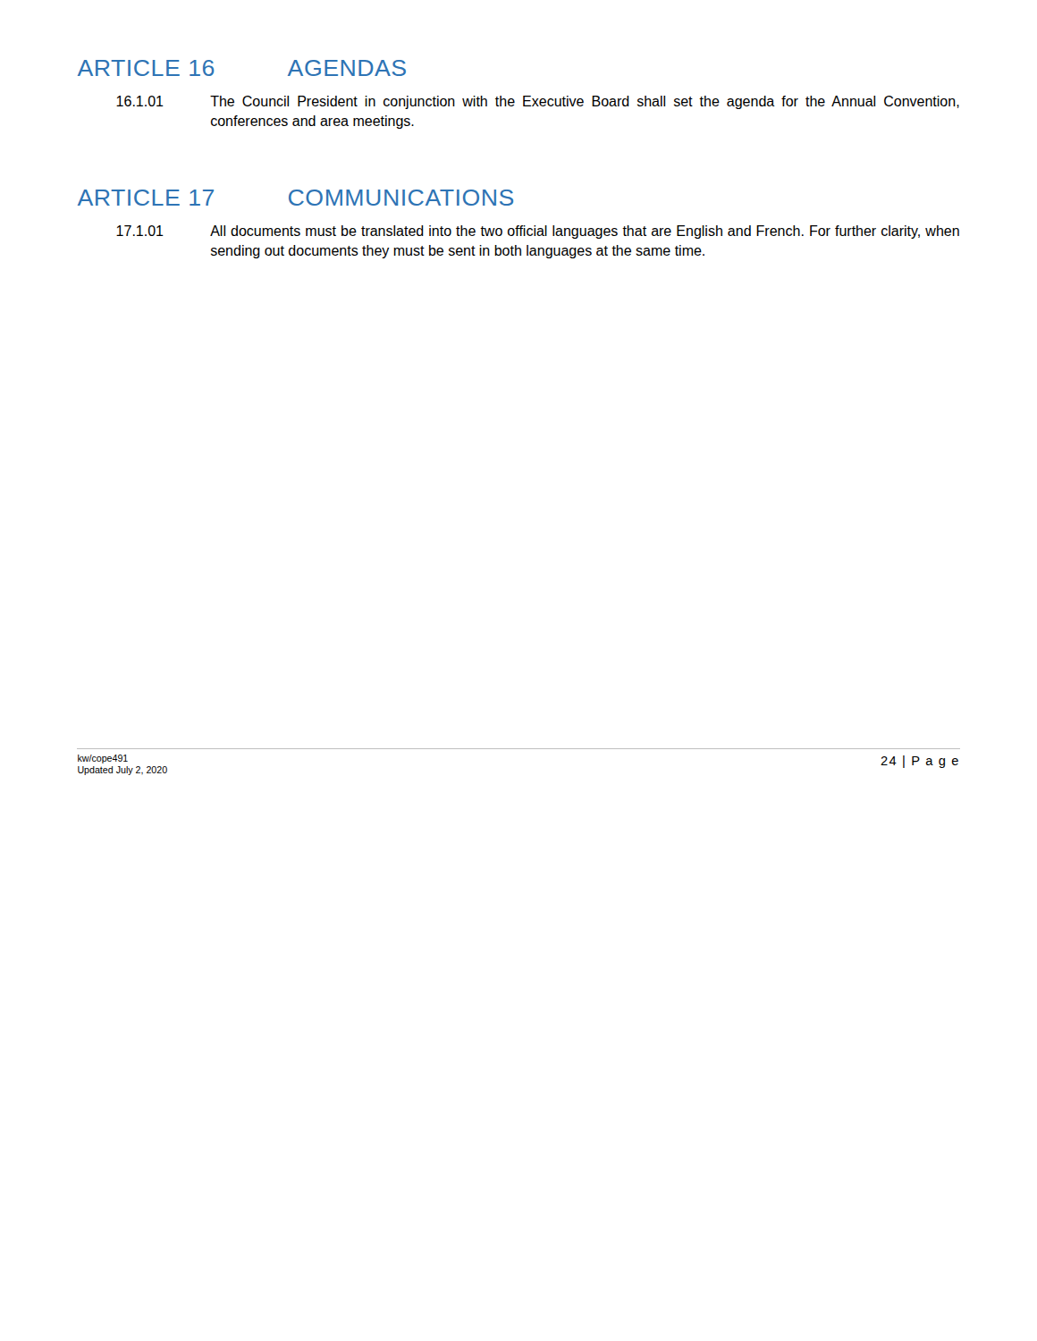ARTICLE 16 AGENDAS
16.1.01 The Council President in conjunction with the Executive Board shall set the agenda for the Annual Convention, conferences and area meetings.
ARTICLE 17 COMMUNICATIONS
17.1.01 All documents must be translated into the two official languages that are English and French. For further clarity, when sending out documents they must be sent in both languages at the same time.
kw/cope491
Updated July 2, 2020
24 | P a g e